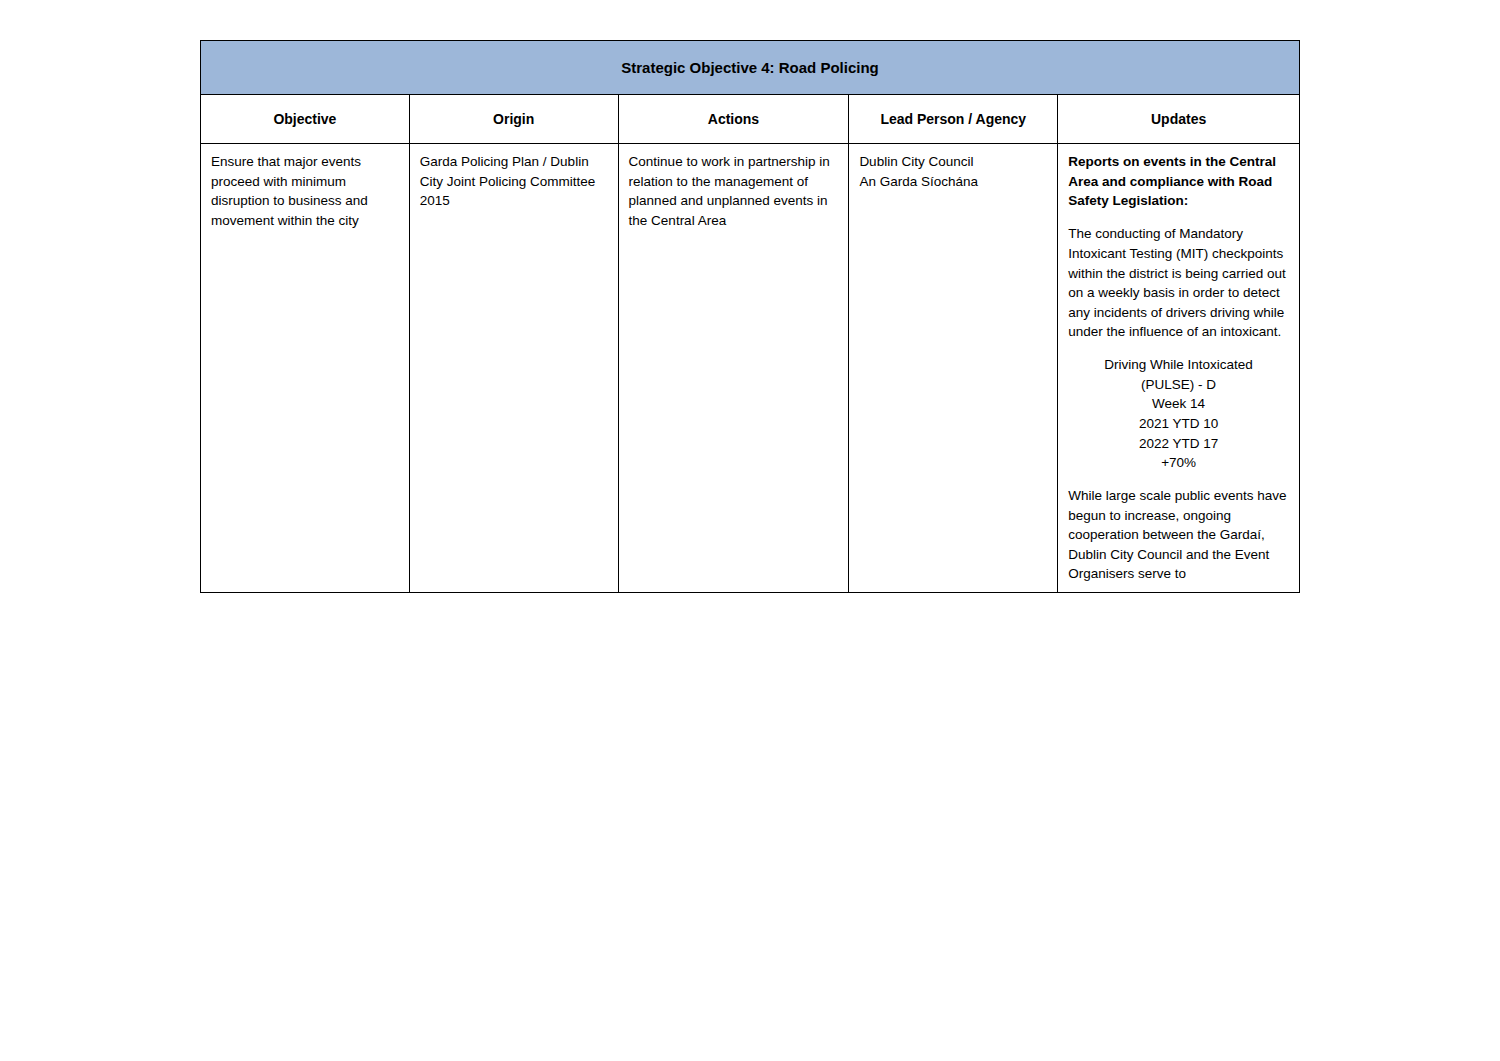Strategic Objective 4: Road Policing
| Objective | Origin | Actions | Lead Person / Agency | Updates |
| --- | --- | --- | --- | --- |
| Ensure that major events proceed with minimum disruption to business and movement within the city | Garda Policing Plan / Dublin City Joint Policing Committee 2015 | Continue to work in partnership in relation to the management of planned and unplanned events in the Central Area | Dublin City Council An Garda Síochána | Reports on events in the Central Area and compliance with Road Safety Legislation: The conducting of Mandatory Intoxicant Testing (MIT) checkpoints within the district is being carried out on a weekly basis in order to detect any incidents of drivers driving while under the influence of an intoxicant. Driving While Intoxicated (PULSE) - D Week 14 2021 YTD 10 2022 YTD 17 +70% While large scale public events have begun to increase, ongoing cooperation between the Gardaí, Dublin City Council and the Event Organisers serve to |